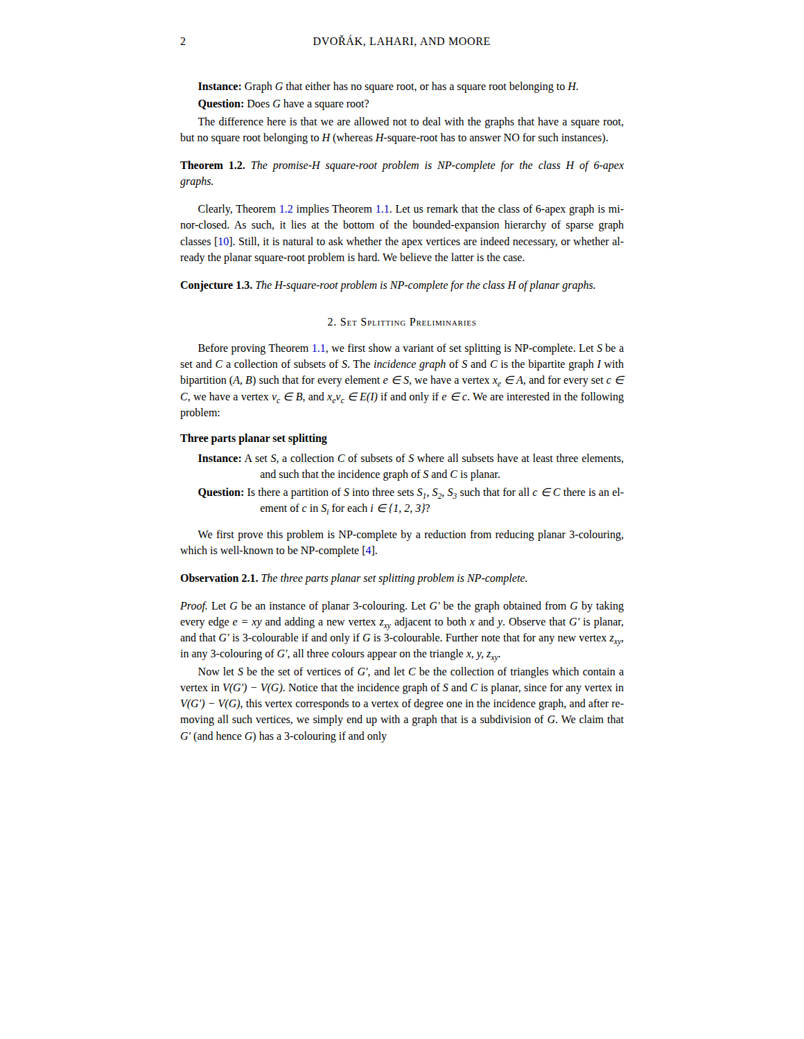2 DVOŘÁK, LAHARI, AND MOORE 2
Instance: Graph G that either has no square root, or has a square root belonging to H. Question: Does G have a square root?
The difference here is that we are allowed not to deal with the graphs that have a square root, but no square root belonging to H (whereas H-square-root has to answer NO for such instances).
Theorem 1.2. The promise-H square-root problem is NP-complete for the class H of 6-apex graphs.
Clearly, Theorem 1.2 implies Theorem 1.1. Let us remark that the class of 6-apex graph is minor-closed. As such, it lies at the bottom of the bounded-expansion hierarchy of sparse graph classes [10]. Still, it is natural to ask whether the apex vertices are indeed necessary, or whether already the planar square-root problem is hard. We believe the latter is the case.
Conjecture 1.3. The H-square-root problem is NP-complete for the class H of planar graphs.
2. Set Splitting Preliminaries
Before proving Theorem 1.1, we first show a variant of set splitting is NP-complete. Let S be a set and C a collection of subsets of S. The incidence graph of S and C is the bipartite graph I with bipartition (A, B) such that for every element e ∈ S, we have a vertex xe ∈ A, and for every set c ∈ C, we have a vertex vc ∈ B, and xevc ∈ E(I) if and only if e ∈ c. We are interested in the following problem:
Three parts planar set splitting
Instance: A set S, a collection C of subsets of S where all subsets have at least three elements, and such that the incidence graph of S and C is planar. Question: Is there a partition of S into three sets S1, S2, S3 such that for all c ∈ C there is an element of c in Si for each i ∈ {1, 2, 3}?
We first prove this problem is NP-complete by a reduction from reducing planar 3-colouring, which is well-known to be NP-complete [4].
Observation 2.1. The three parts planar set splitting problem is NP-complete.
Proof. Let G be an instance of planar 3-colouring. Let G′ be the graph obtained from G by taking every edge e = xy and adding a new vertex zxy adjacent to both x and y. Observe that G′ is planar, and that G′ is 3-colourable if and only if G is 3-colourable. Further note that for any new vertex zxy, in any 3-colouring of G′, all three colours appear on the triangle x, y, zxy.
Now let S be the set of vertices of G′, and let C be the collection of triangles which contain a vertex in V(G′) − V(G). Notice that the incidence graph of S and C is planar, since for any vertex in V(G′) − V(G), this vertex corresponds to a vertex of degree one in the incidence graph, and after removing all such vertices, we simply end up with a graph that is a subdivision of G. We claim that G′ (and hence G) has a 3-colouring if and only